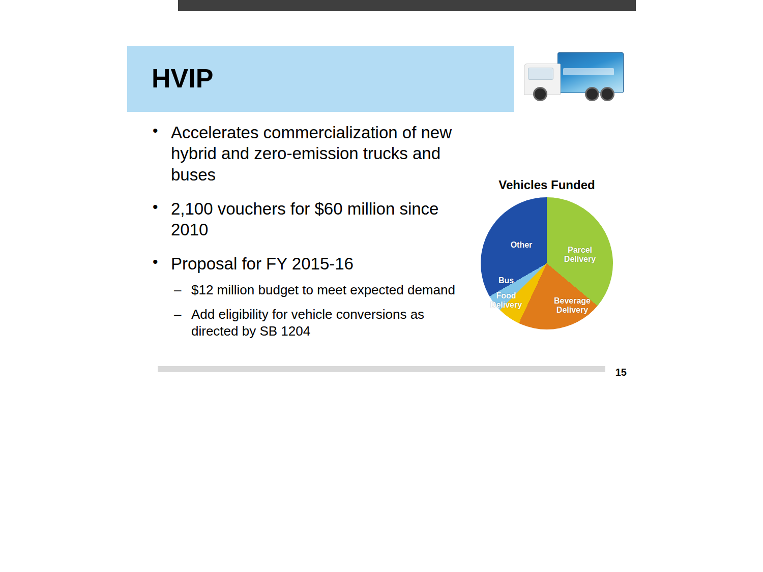HVIP
Accelerates commercialization of new hybrid and zero-emission trucks and buses
2,100 vouchers for $60 million since 2010
Proposal for FY 2015-16
$12 million budget to meet expected demand
Add eligibility for vehicle conversions as directed by SB 1204
Vehicles Funded
Parcel
Delivery
Beverage
Delivery
Food
Delivery
Bus
Other
15